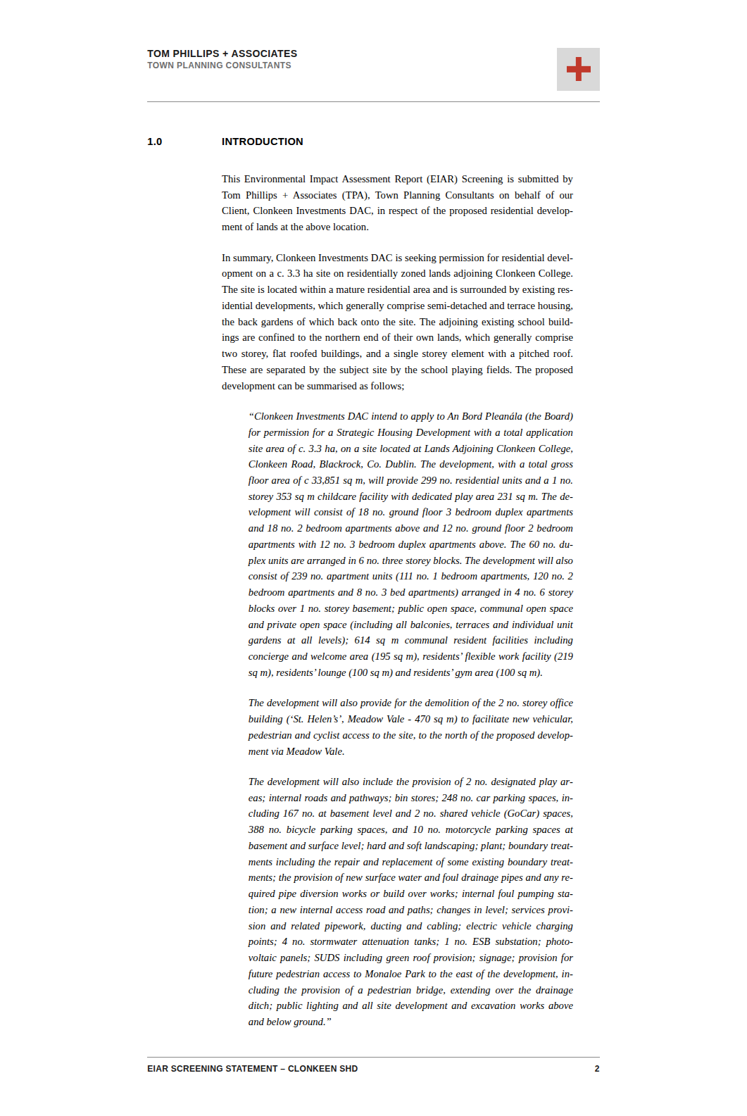TOM PHILLIPS + ASSOCIATES
Town Planning Consultants
1.0 INTRODUCTION
This Environmental Impact Assessment Report (EIAR) Screening is submitted by Tom Phillips + Associates (TPA), Town Planning Consultants on behalf of our Client, Clonkeen Investments DAC, in respect of the proposed residential development of lands at the above location.
In summary, Clonkeen Investments DAC is seeking permission for residential development on a c. 3.3 ha site on residentially zoned lands adjoining Clonkeen College. The site is located within a mature residential area and is surrounded by existing residential developments, which generally comprise semi-detached and terrace housing, the back gardens of which back onto the site. The adjoining existing school buildings are confined to the northern end of their own lands, which generally comprise two storey, flat roofed buildings, and a single storey element with a pitched roof. These are separated by the subject site by the school playing fields. The proposed development can be summarised as follows;
“Clonkeen Investments DAC intend to apply to An Bord Pleanála (the Board) for permission for a Strategic Housing Development with a total application site area of c. 3.3 ha, on a site located at Lands Adjoining Clonkeen College, Clonkeen Road, Blackrock, Co. Dublin. The development, with a total gross floor area of c 33,851 sq m, will provide 299 no. residential units and a 1 no. storey 353 sq m childcare facility with dedicated play area 231 sq m. The development will consist of 18 no. ground floor 3 bedroom duplex apartments and 18 no. 2 bedroom apartments above and 12 no. ground floor 2 bedroom apartments with 12 no. 3 bedroom duplex apartments above. The 60 no. duplex units are arranged in 6 no. three storey blocks. The development will also consist of 239 no. apartment units (111 no. 1 bedroom apartments, 120 no. 2 bedroom apartments and 8 no. 3 bed apartments) arranged in 4 no. 6 storey blocks over 1 no. storey basement; public open space, communal open space and private open space (including all balconies, terraces and individual unit gardens at all levels); 614 sq m communal resident facilities including concierge and welcome area (195 sq m), residents’ flexible work facility (219 sq m), residents’ lounge (100 sq m) and residents’ gym area (100 sq m).
The development will also provide for the demolition of the 2 no. storey office building (‘St. Helen’s’, Meadow Vale - 470 sq m) to facilitate new vehicular, pedestrian and cyclist access to the site, to the north of the proposed development via Meadow Vale.
The development will also include the provision of 2 no. designated play areas; internal roads and pathways; bin stores; 248 no. car parking spaces, including 167 no. at basement level and 2 no. shared vehicle (GoCar) spaces, 388 no. bicycle parking spaces, and 10 no. motorcycle parking spaces at basement and surface level; hard and soft landscaping; plant; boundary treatments including the repair and replacement of some existing boundary treatments; the provision of new surface water and foul drainage pipes and any required pipe diversion works or build over works; internal foul pumping station; a new internal access road and paths; changes in level; services provision and related pipework, ducting and cabling; electric vehicle charging points; 4 no. stormwater attenuation tanks; 1 no. ESB substation; photovoltaic panels; SUDS including green roof provision; signage; provision for future pedestrian access to Monaloe Park to the east of the development, including the provision of a pedestrian bridge, extending over the drainage ditch; public lighting and all site development and excavation works above and below ground.”
EIAR SCREENING STATEMENT – CLONKEEN SHD 2